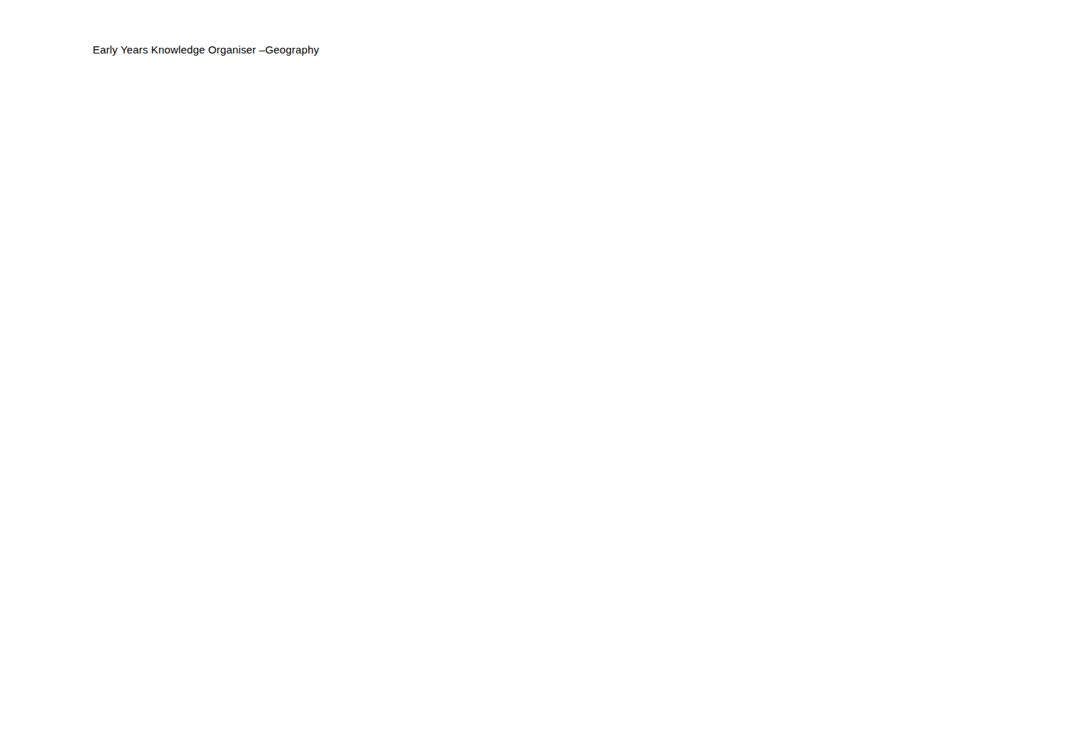Early Years Knowledge Organiser –Geography